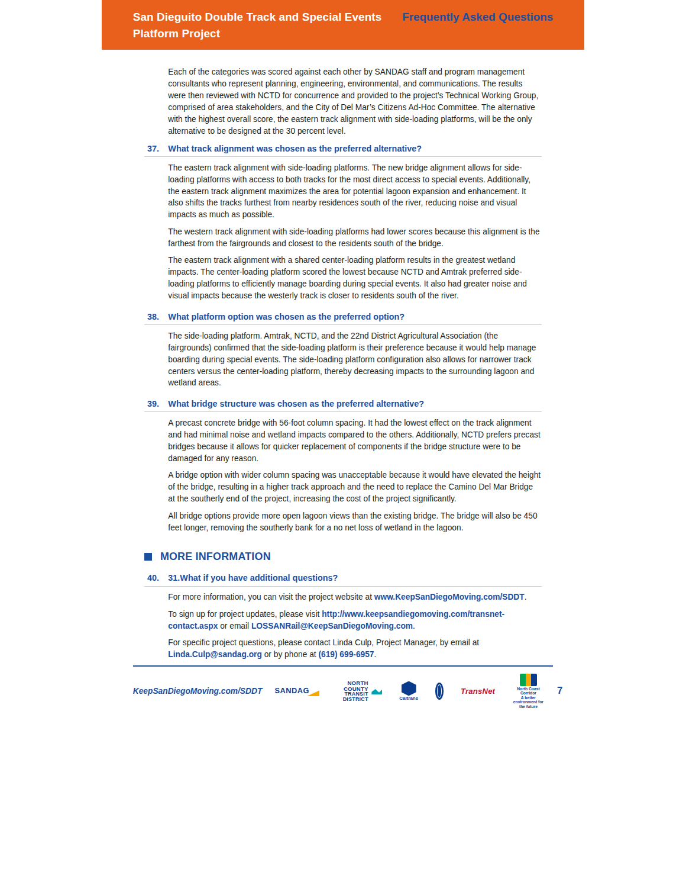San Dieguito Double Track and Special Events Platform Project
Frequently Asked Questions
Each of the categories was scored against each other by SANDAG staff and program management consultants who represent planning, engineering, environmental, and communications. The results were then reviewed with NCTD for concurrence and provided to the project’s Technical Working Group, comprised of area stakeholders, and the City of Del Mar’s Citizens Ad-Hoc Committee. The alternative with the highest overall score, the eastern track alignment with side-loading platforms, will be the only alternative to be designed at the 30 percent level.
37. What track alignment was chosen as the preferred alternative?
The eastern track alignment with side-loading platforms. The new bridge alignment allows for side-loading platforms with access to both tracks for the most direct access to special events. Additionally, the eastern track alignment maximizes the area for potential lagoon expansion and enhancement. It also shifts the tracks furthest from nearby residences south of the river, reducing noise and visual impacts as much as possible.
The western track alignment with side-loading platforms had lower scores because this alignment is the farthest from the fairgrounds and closest to the residents south of the bridge.
The eastern track alignment with a shared center-loading platform results in the greatest wetland impacts. The center-loading platform scored the lowest because NCTD and Amtrak preferred side-loading platforms to efficiently manage boarding during special events. It also had greater noise and visual impacts because the westerly track is closer to residents south of the river.
38. What platform option was chosen as the preferred option?
The side-loading platform. Amtrak, NCTD, and the 22nd District Agricultural Association (the fairgrounds) confirmed that the side-loading platform is their preference because it would help manage boarding during special events. The side-loading platform configuration also allows for narrower track centers versus the center-loading platform, thereby decreasing impacts to the surrounding lagoon and wetland areas.
39. What bridge structure was chosen as the preferred alternative?
A precast concrete bridge with 56-foot column spacing. It had the lowest effect on the track alignment and had minimal noise and wetland impacts compared to the others. Additionally, NCTD prefers precast bridges because it allows for quicker replacement of components if the bridge structure were to be damaged for any reason.
A bridge option with wider column spacing was unacceptable because it would have elevated the height of the bridge, resulting in a higher track approach and the need to replace the Camino Del Mar Bridge at the southerly end of the project, increasing the cost of the project significantly.
All bridge options provide more open lagoon views than the existing bridge. The bridge will also be 450 feet longer, removing the southerly bank for a no net loss of wetland in the lagoon.
MORE INFORMATION
40. 31.What if you have additional questions?
For more information, you can visit the project website at www.KeepSanDiegoMoving.com/SDDT.
To sign up for project updates, please visit http://www.keepsandiegomoving.com/transnet-contact.aspx or email LOSSANRail@KeepSanDiegoMoving.com.
For specific project questions, please contact Linda Culp, Project Manager, by email at Linda.Culp@sandag.org or by phone at (619) 699-6957.
KeepSanDiegoMoving.com/SDDT
SANDAG
NORTH COUNTYTRANSIT DISTRICT
Caltrans
TransNet
North Coast Corridor
A better environment for the future
7